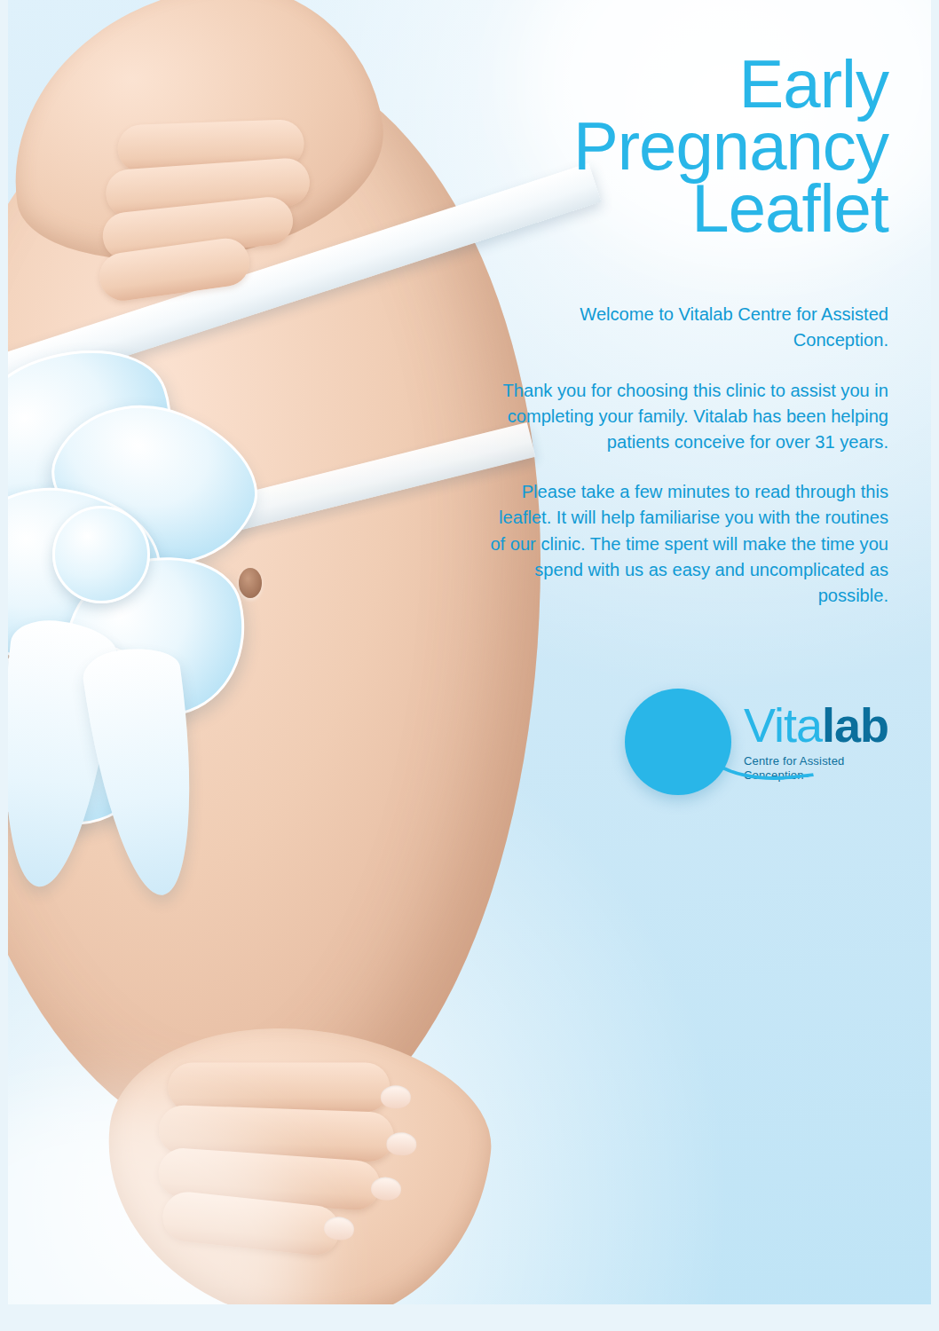Early Pregnancy Leaflet
Welcome to Vitalab Centre for Assisted Conception.
Thank you for choosing this clinic to assist you in completing your family. Vitalab has been helping patients conceive for over 31 years.
Please take a few minutes to read through this leaflet. It will help familiarise you with the routines of our clinic. The time spent will make the time you spend with us as easy and uncomplicated as possible.
Vitalab
Centre for Assisted
Conception